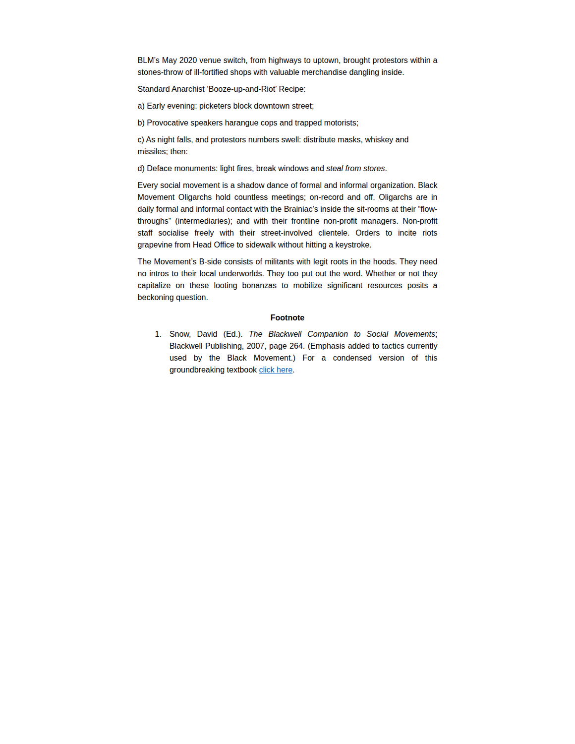BLM’s May 2020 venue switch, from highways to uptown, brought protestors within a stones-throw of ill-fortified shops with valuable merchandise dangling inside.
Standard Anarchist ‘Booze-up-and-Riot’ Recipe:
a) Early evening: picketers block downtown street;
b) Provocative speakers harangue cops and trapped motorists;
c) As night falls, and protestors numbers swell: distribute masks, whiskey and missiles; then:
d) Deface monuments: light fires, break windows and steal from stores.
Every social movement is a shadow dance of formal and informal organization. Black Movement Oligarchs hold countless meetings; on-record and off. Oligarchs are in daily formal and informal contact with the Brainiac’s inside the sit-rooms at their “flow-throughs” (intermediaries); and with their frontline non-profit managers. Non-profit staff socialise freely with their street-involved clientele. Orders to incite riots grapevine from Head Office to sidewalk without hitting a keystroke.
The Movement’s B-side consists of militants with legit roots in the hoods. They need no intros to their local underworlds. They too put out the word. Whether or not they capitalize on these looting bonanzas to mobilize significant resources posits a beckoning question.
Footnote
Snow, David (Ed.). The Blackwell Companion to Social Movements; Blackwell Publishing, 2007, page 264. (Emphasis added to tactics currently used by the Black Movement.) For a condensed version of this groundbreaking textbook click here.